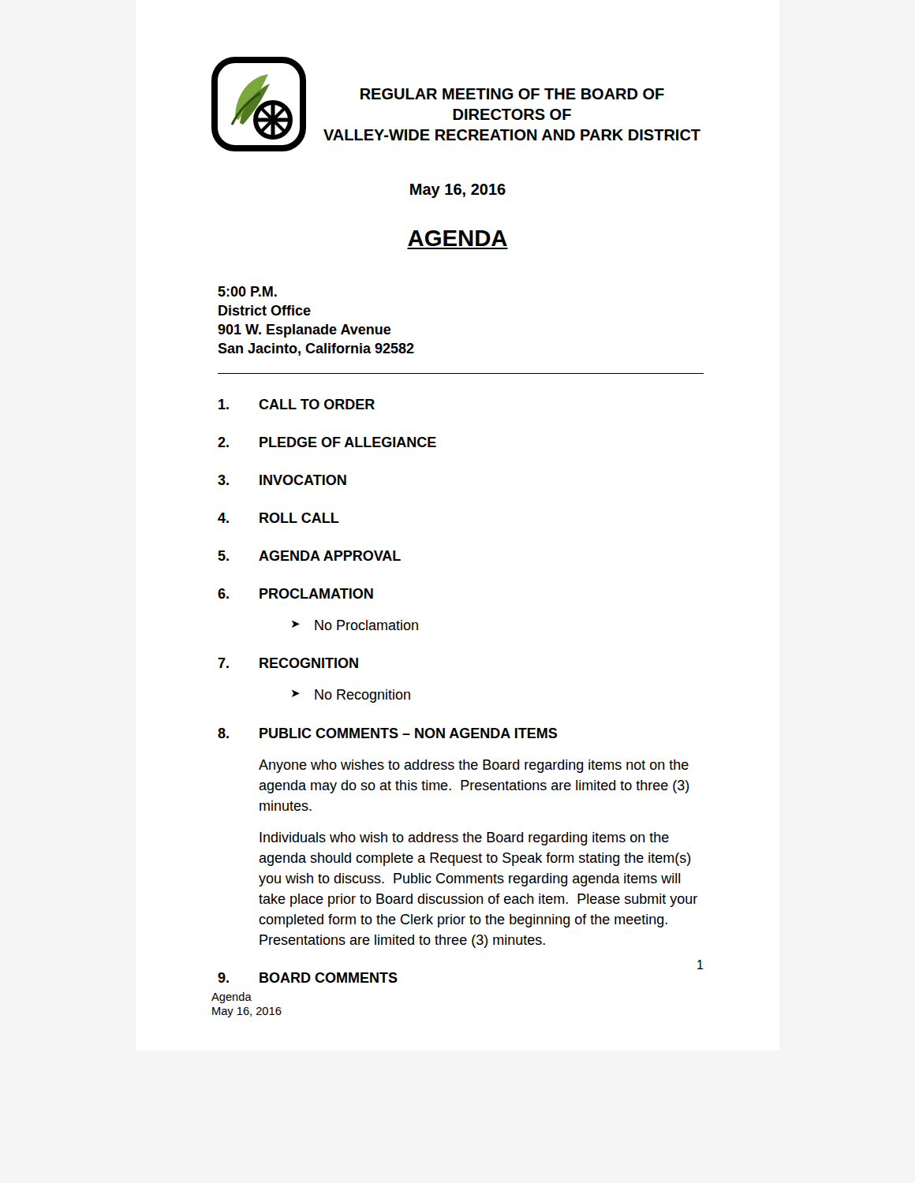Regular Meeting of the Board of Directors of
Valley-Wide Recreation and Park District
May 16, 2016
AGENDA
5:00 P.M.
District Office
901 W. Esplanade Avenue
San Jacinto, California 92582
1. Call to Order
2. Pledge of Allegiance
3. Invocation
4. Roll Call
5. Agenda Approval
6. Proclamation
No Proclamation
7. Recognition
No Recognition
8. Public Comments – Non Agenda Items
Anyone who wishes to address the Board regarding items not on the agenda may do so at this time. Presentations are limited to three (3) minutes.
Individuals who wish to address the Board regarding items on the agenda should complete a Request to Speak form stating the item(s) you wish to discuss. Public Comments regarding agenda items will take place prior to Board discussion of each item. Please submit your completed form to the Clerk prior to the beginning of the meeting. Presentations are limited to three (3) minutes.
9. Board Comments
1
Agenda
May 16, 2016